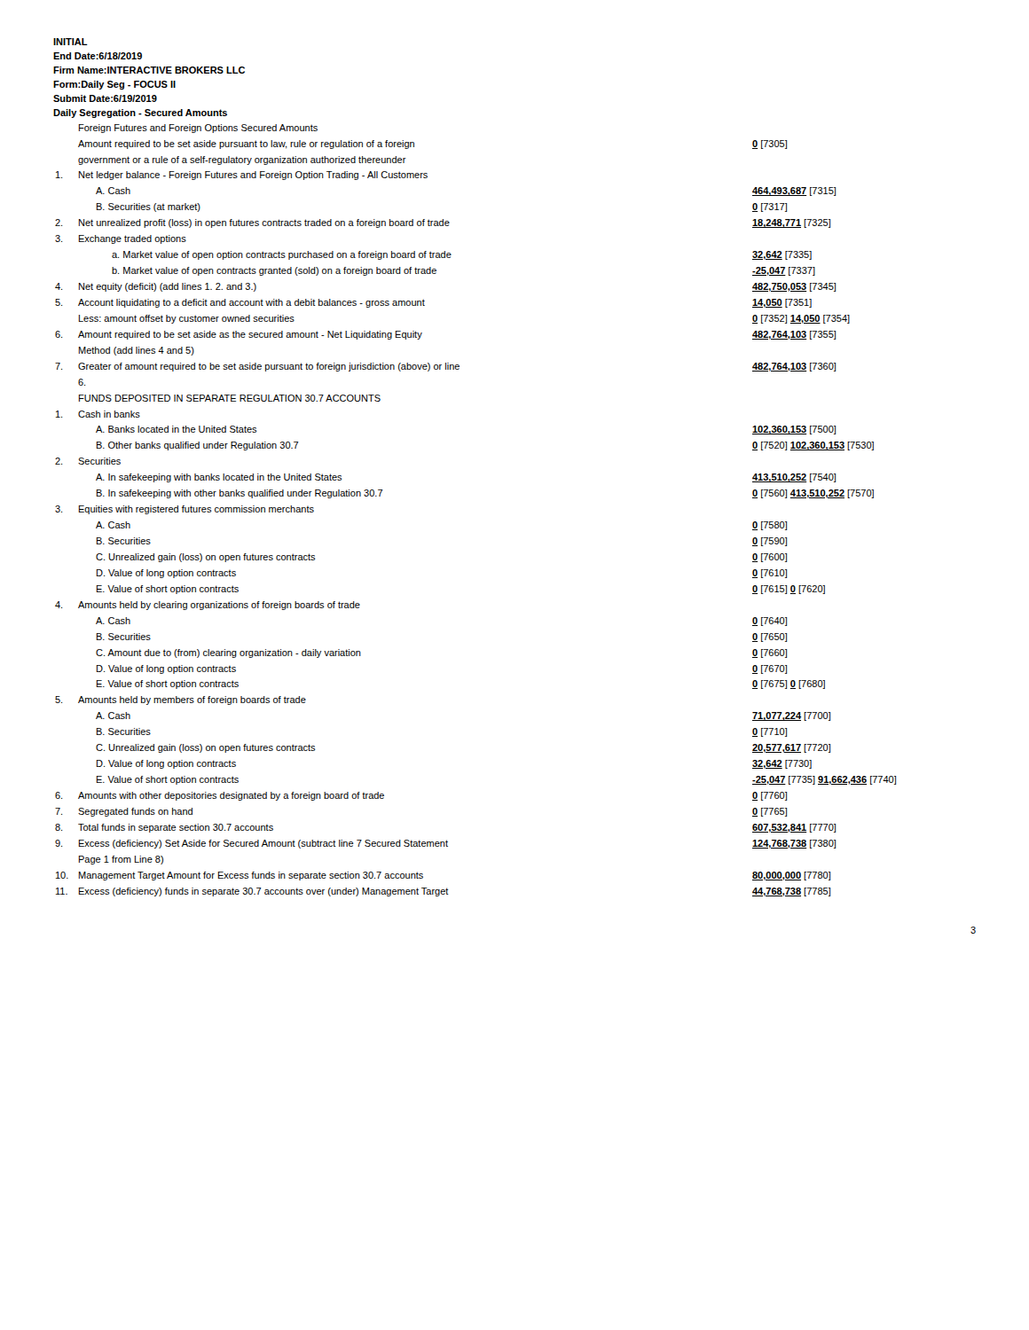INITIAL
End Date:6/18/2019
Firm Name:INTERACTIVE BROKERS LLC
Form:Daily Seg - FOCUS II
Submit Date:6/19/2019
Daily Segregation - Secured Amounts
| | Foreign Futures and Foreign Options Secured Amounts | |
| | Amount required to be set aside pursuant to law, rule or regulation of a foreign | 0 [7305] |
| | government or a rule of a self-regulatory organization authorized thereunder | |
| 1. | Net ledger balance - Foreign Futures and Foreign Option Trading - All Customers | |
| | A. Cash | 464,493,687 [7315] |
| | B. Securities (at market) | 0 [7317] |
| 2. | Net unrealized profit (loss) in open futures contracts traded on a foreign board of trade | 18,248,771 [7325] |
| 3. | Exchange traded options | |
| | a. Market value of open option contracts purchased on a foreign board of trade | 32,642 [7335] |
| | b. Market value of open contracts granted (sold) on a foreign board of trade | -25,047 [7337] |
| 4. | Net equity (deficit) (add lines 1. 2. and 3.) | 482,750,053 [7345] |
| 5. | Account liquidating to a deficit and account with a debit balances - gross amount | 14,050 [7351] |
| | Less: amount offset by customer owned securities | 0 [7352] 14,050 [7354] |
| 6. | Amount required to be set aside as the secured amount - Net Liquidating Equity | 482,764,103 [7355] |
| | Method (add lines 4 and 5) | |
| 7. | Greater of amount required to be set aside pursuant to foreign jurisdiction (above) or line | 482,764,103 [7360] |
| | 6. | |
| | FUNDS DEPOSITED IN SEPARATE REGULATION 30.7 ACCOUNTS | |
| 1. | Cash in banks | |
| | A. Banks located in the United States | 102,360,153 [7500] |
| | B. Other banks qualified under Regulation 30.7 | 0 [7520] 102,360,153 [7530] |
| 2. | Securities | |
| | A. In safekeeping with banks located in the United States | 413,510,252 [7540] |
| | B. In safekeeping with other banks qualified under Regulation 30.7 | 0 [7560] 413,510,252 [7570] |
| 3. | Equities with registered futures commission merchants | |
| | A. Cash | 0 [7580] |
| | B. Securities | 0 [7590] |
| | C. Unrealized gain (loss) on open futures contracts | 0 [7600] |
| | D. Value of long option contracts | 0 [7610] |
| | E. Value of short option contracts | 0 [7615] 0 [7620] |
| 4. | Amounts held by clearing organizations of foreign boards of trade | |
| | A. Cash | 0 [7640] |
| | B. Securities | 0 [7650] |
| | C. Amount due to (from) clearing organization - daily variation | 0 [7660] |
| | D. Value of long option contracts | 0 [7670] |
| | E. Value of short option contracts | 0 [7675] 0 [7680] |
| 5. | Amounts held by members of foreign boards of trade | |
| | A. Cash | 71,077,224 [7700] |
| | B. Securities | 0 [7710] |
| | C. Unrealized gain (loss) on open futures contracts | 20,577,617 [7720] |
| | D. Value of long option contracts | 32,642 [7730] |
| | E. Value of short option contracts | -25,047 [7735] 91,662,436 [7740] |
| 6. | Amounts with other depositories designated by a foreign board of trade | 0 [7760] |
| 7. | Segregated funds on hand | 0 [7765] |
| 8. | Total funds in separate section 30.7 accounts | 607,532,841 [7770] |
| 9. | Excess (deficiency) Set Aside for Secured Amount (subtract line 7 Secured Statement | 124,768,738 [7380] |
| | Page 1 from Line 8) | |
| 10. | Management Target Amount for Excess funds in separate section 30.7 accounts | 80,000,000 [7780] |
| 11. | Excess (deficiency) funds in separate 30.7 accounts over (under) Management Target | 44,768,738 [7785] |
3